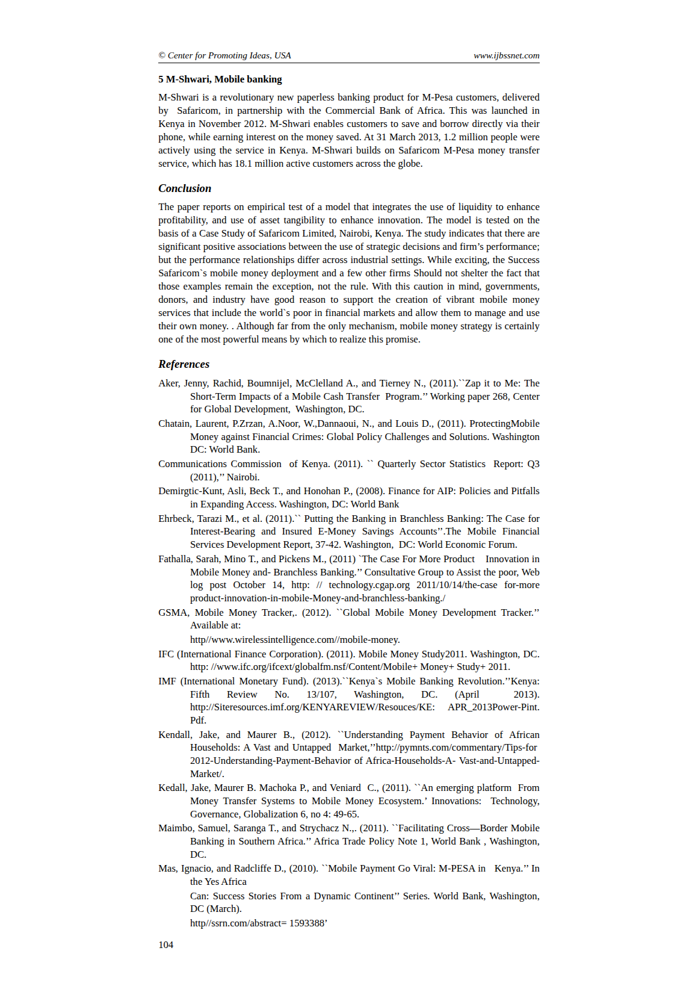© Center for Promoting Ideas, USA
www.ijbssnet.com
5 M-Shwari, Mobile banking
M-Shwari is a revolutionary new paperless banking product for M-Pesa customers, delivered by Safaricom, in partnership with the Commercial Bank of Africa. This was launched in Kenya in November 2012. M-Shwari enables customers to save and borrow directly via their phone, while earning interest on the money saved. At 31 March 2013, 1.2 million people were actively using the service in Kenya. M-Shwari builds on Safaricom M-Pesa money transfer service, which has 18.1 million active customers across the globe.
Conclusion
The paper reports on empirical test of a model that integrates the use of liquidity to enhance profitability, and use of asset tangibility to enhance innovation. The model is tested on the basis of a Case Study of Safaricom Limited, Nairobi, Kenya. The study indicates that there are significant positive associations between the use of strategic decisions and firm’s performance; but the performance relationships differ across industrial settings. While exciting, the Success Safaricom`s mobile money deployment and a few other firms Should not shelter the fact that those examples remain the exception, not the rule. With this caution in mind, governments, donors, and industry have good reason to support the creation of vibrant mobile money services that include the world`s poor in financial markets and allow them to manage and use their own money. . Although far from the only mechanism, mobile money strategy is certainly one of the most powerful means by which to realize this promise.
References
Aker, Jenny, Rachid, Boumnijel, McClelland A., and Tierney N., (2011).``Zap it to Me: The Short-Term Impacts of a Mobile Cash Transfer Program.’’ Working paper 268, Center for Global Development, Washington, DC.
Chatain, Laurent, P.Zrzan, A.Noor, W.,Dannaoui, N., and Louis D., (2011). ProtectingMobile Money against Financial Crimes: Global Policy Challenges and Solutions. Washington DC: World Bank.
Communications Commission of Kenya. (2011). `` Quarterly Sector Statistics Report: Q3 (2011),’’ Nairobi.
Demirgtic-Kunt, Asli, Beck T., and Honohan P., (2008). Finance for AIP: Policies and Pitfalls in Expanding Access. Washington, DC: World Bank
Ehrbeck, Tarazi M., et al. (2011).`` Putting the Banking in Branchless Banking: The Case for Interest-Bearing and Insured E-Money Savings Accounts’’.The Mobile Financial Services Development Report, 37-42. Washington, DC: World Economic Forum.
Fathalla, Sarah, Mino T., and Pickens M., (2011) `The Case For More Product Innovation in Mobile Money and- Branchless Banking.’’ Consultative Group to Assist the poor, Web log post October 14, http: // technology.cgap.org 2011/10/14/the-case for-more product-innovation-in-mobile-Money-and-branchless-banking./
GSMA, Mobile Money Tracker,. (2012). ``Global Mobile Money Development Tracker.’’ Available at:
http//www.wirelessintelligence.com//mobile-money.
IFC (International Finance Corporation). (2011). Mobile Money Study2011. Washington, DC. http: //www.ifc.org/ifcext/globalfm.nsf/Content/Mobile+ Money+ Study+ 2011.
IMF (International Monetary Fund). (2013).``Kenya`s Mobile Banking Revolution.’’Kenya: Fifth Review No. 13/107, Washington, DC. (April 2013). http://Siteresources.imf.org/KENYAREVIEW/Resouces/KE: APR_2013Power-Pint. Pdf.
Kendall, Jake, and Maurer B., (2012). ``Understanding Payment Behavior of African Households: A Vast and Untapped Market,’’http://pymnts.com/commentary/Tips-for 2012-Understanding-Payment-Behavior of Africa-Households-A- Vast-and-Untapped-Market/.
Kedall, Jake, Maurer B. Machoka P., and Veniard C., (2011). ``An emerging platform From Money Transfer Systems to Mobile Money Ecosystem.’ Innovations: Technology, Governance, Globalization 6, no 4: 49-65.
Maimbo, Samuel, Saranga T., and Strychacz N.,. (2011). ``Facilitating Cross—Border Mobile Banking in Southern Africa.’’ Africa Trade Policy Note 1, World Bank , Washington, DC.
Mas, Ignacio, and Radcliffe D., (2010). ``Mobile Payment Go Viral: M-PESA in Kenya.’’ In the Yes Africa
Can: Success Stories From a Dynamic Continent’’ Series. World Bank, Washington, DC (March).
http//ssrn.com/abstract= 1593388’
104